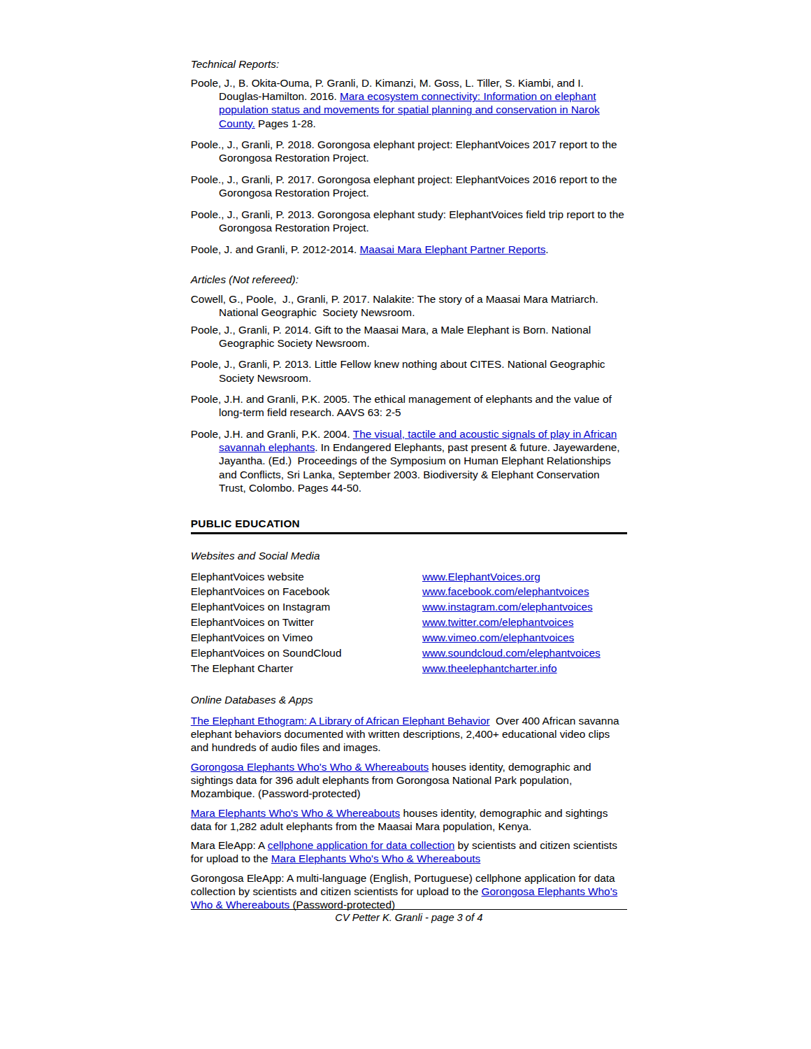Technical Reports:
Poole, J., B. Okita-Ouma, P. Granli, D. Kimanzi, M. Goss, L. Tiller, S. Kiambi, and I. Douglas-Hamilton. 2016. Mara ecosystem connectivity: Information on elephant population status and movements for spatial planning and conservation in Narok County. Pages 1-28.
Poole., J., Granli, P. 2018. Gorongosa elephant project: ElephantVoices 2017 report to the Gorongosa Restoration Project.
Poole., J., Granli, P. 2017. Gorongosa elephant project: ElephantVoices 2016 report to the Gorongosa Restoration Project.
Poole., J., Granli, P. 2013. Gorongosa elephant study: ElephantVoices field trip report to the Gorongosa Restoration Project.
Poole, J. and Granli, P. 2012-2014. Maasai Mara Elephant Partner Reports.
Articles (Not refereed):
Cowell, G., Poole, J., Granli, P. 2017. Nalakite: The story of a Maasai Mara Matriarch. National Geographic Society Newsroom.
Poole, J., Granli, P. 2014. Gift to the Maasai Mara, a Male Elephant is Born. National Geographic Society Newsroom.
Poole, J., Granli, P. 2013. Little Fellow knew nothing about CITES. National Geographic Society Newsroom.
Poole, J.H. and Granli, P.K. 2005. The ethical management of elephants and the value of long-term field research. AAVS 63: 2-5
Poole, J.H. and Granli, P.K. 2004. The visual, tactile and acoustic signals of play in African savannah elephants. In Endangered Elephants, past present & future. Jayewardene, Jayantha. (Ed.) Proceedings of the Symposium on Human Elephant Relationships and Conflicts, Sri Lanka, September 2003. Biodiversity & Elephant Conservation Trust, Colombo. Pages 44-50.
PUBLIC EDUCATION
Websites and Social Media
| ElephantVoices website | www.ElephantVoices.org |
| ElephantVoices on Facebook | www.facebook.com/elephantvoices |
| ElephantVoices on Instagram | www.instagram.com/elephantvoices |
| ElephantVoices on Twitter | www.twitter.com/elephantvoices |
| ElephantVoices on Vimeo | www.vimeo.com/elephantvoices |
| ElephantVoices on SoundCloud | www.soundcloud.com/elephantvoices |
| The Elephant Charter | www.theelephantcharter.info |
Online Databases & Apps
The Elephant Ethogram: A Library of African Elephant Behavior Over 400 African savanna elephant behaviors documented with written descriptions, 2,400+ educational video clips and hundreds of audio files and images.
Gorongosa Elephants Who's Who & Whereabouts houses identity, demographic and sightings data for 396 adult elephants from Gorongosa National Park population, Mozambique. (Password-protected)
Mara Elephants Who's Who & Whereabouts houses identity, demographic and sightings data for 1,282 adult elephants from the Maasai Mara population, Kenya.
Mara EleApp: A cellphone application for data collection by scientists and citizen scientists for upload to the Mara Elephants Who's Who & Whereabouts
Gorongosa EleApp: A multi-language (English, Portuguese) cellphone application for data collection by scientists and citizen scientists for upload to the Gorongosa Elephants Who's Who & Whereabouts (Password-protected)
CV Petter K. Granli - page 3 of 4